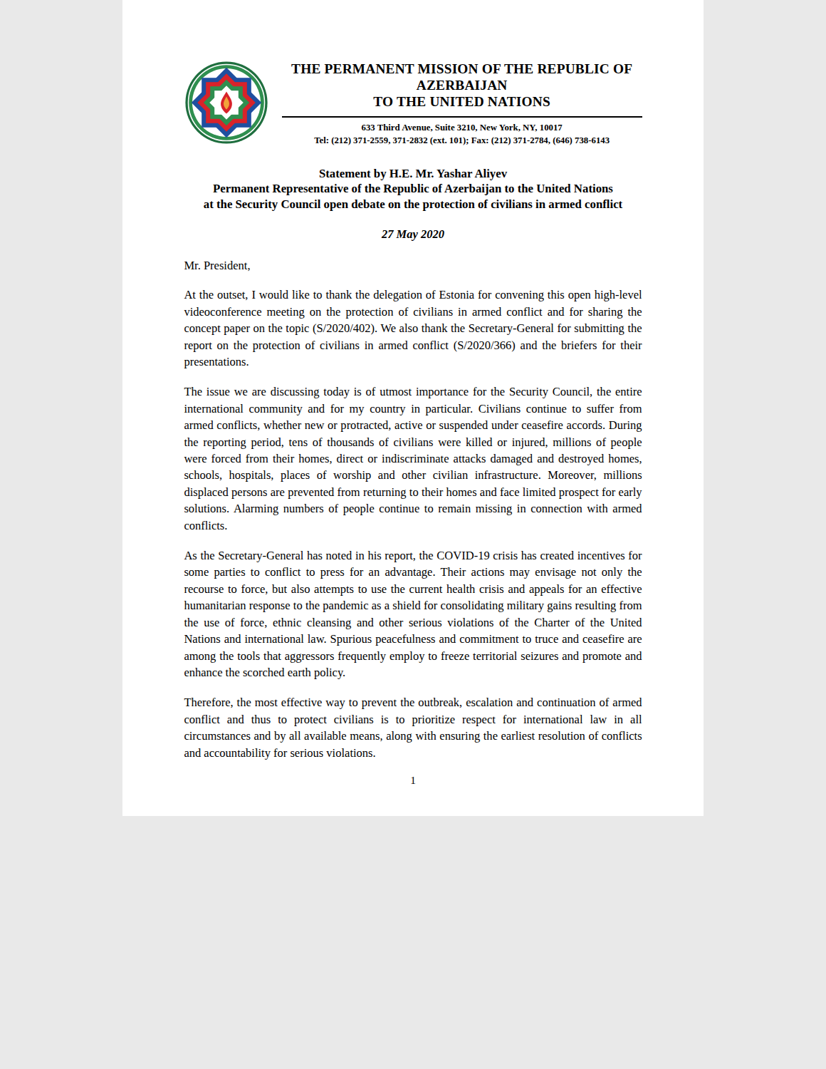THE PERMANENT MISSION OF THE REPUBLIC OF AZERBAIJAN
TO THE UNITED NATIONS
633 Third Avenue, Suite 3210, New York, NY, 10017
Tel: (212) 371-2559, 371-2832 (ext. 101); Fax: (212) 371-2784, (646) 738-6143
Statement by H.E. Mr. Yashar Aliyev
Permanent Representative of the Republic of Azerbaijan to the United Nations
at the Security Council open debate on the protection of civilians in armed conflict
27 May 2020
Mr. President,
At the outset, I would like to thank the delegation of Estonia for convening this open high-level videoconference meeting on the protection of civilians in armed conflict and for sharing the concept paper on the topic (S/2020/402). We also thank the Secretary-General for submitting the report on the protection of civilians in armed conflict (S/2020/366) and the briefers for their presentations.
The issue we are discussing today is of utmost importance for the Security Council, the entire international community and for my country in particular. Civilians continue to suffer from armed conflicts, whether new or protracted, active or suspended under ceasefire accords. During the reporting period, tens of thousands of civilians were killed or injured, millions of people were forced from their homes, direct or indiscriminate attacks damaged and destroyed homes, schools, hospitals, places of worship and other civilian infrastructure. Moreover, millions displaced persons are prevented from returning to their homes and face limited prospect for early solutions. Alarming numbers of people continue to remain missing in connection with armed conflicts.
As the Secretary-General has noted in his report, the COVID-19 crisis has created incentives for some parties to conflict to press for an advantage. Their actions may envisage not only the recourse to force, but also attempts to use the current health crisis and appeals for an effective humanitarian response to the pandemic as a shield for consolidating military gains resulting from the use of force, ethnic cleansing and other serious violations of the Charter of the United Nations and international law. Spurious peacefulness and commitment to truce and ceasefire are among the tools that aggressors frequently employ to freeze territorial seizures and promote and enhance the scorched earth policy.
Therefore, the most effective way to prevent the outbreak, escalation and continuation of armed conflict and thus to protect civilians is to prioritize respect for international law in all circumstances and by all available means, along with ensuring the earliest resolution of conflicts and accountability for serious violations.
1